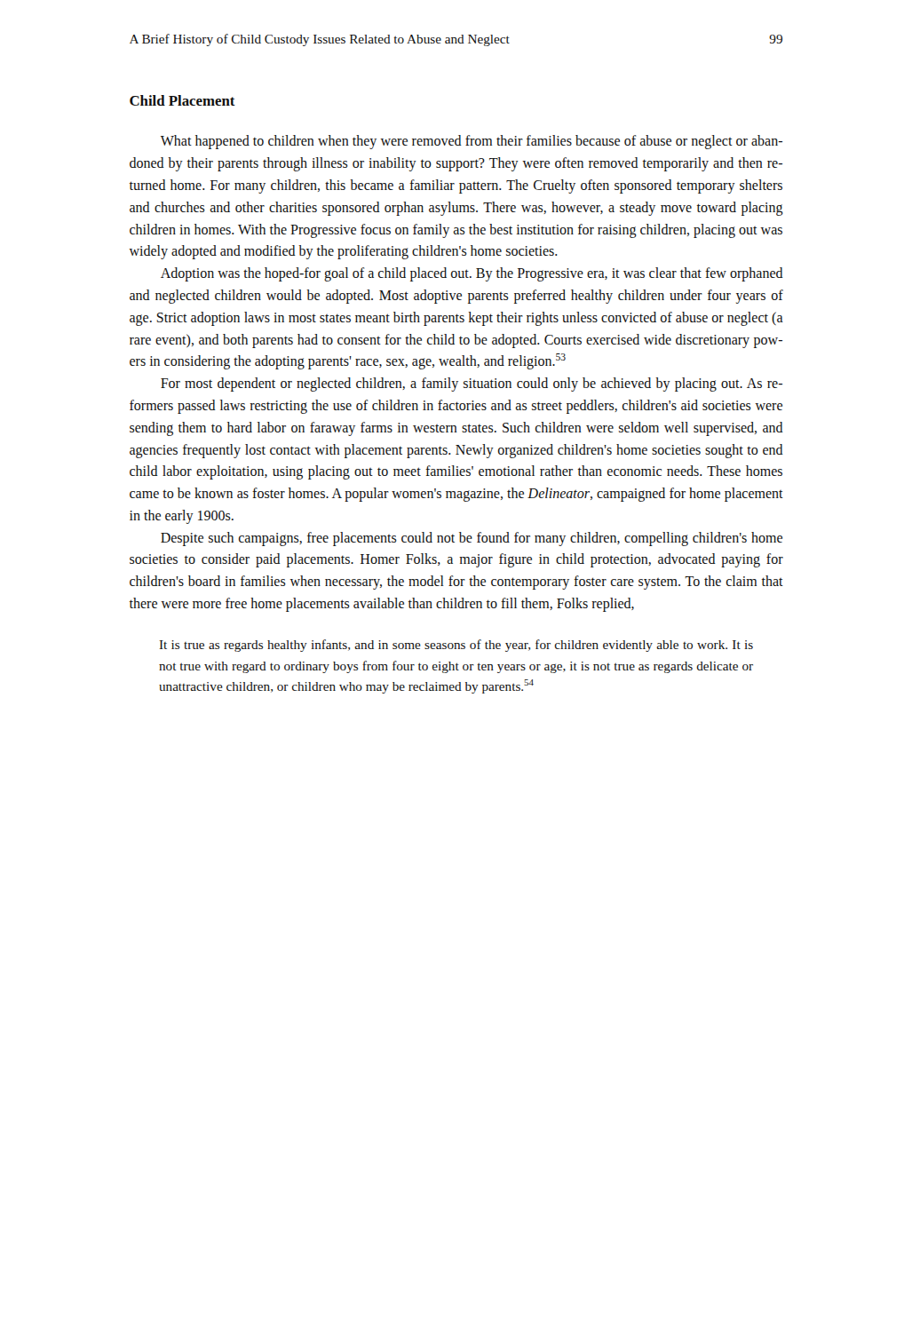A Brief History of Child Custody Issues Related to Abuse and Neglect 99
Child Placement
What happened to children when they were removed from their families because of abuse or neglect or abandoned by their parents through illness or inability to support? They were often removed temporarily and then returned home. For many children, this became a familiar pattern. The Cruelty often sponsored temporary shelters and churches and other charities sponsored orphan asylums. There was, however, a steady move toward placing children in homes. With the Progressive focus on family as the best institution for raising children, placing out was widely adopted and modified by the proliferating children's home societies.
Adoption was the hoped-for goal of a child placed out. By the Progressive era, it was clear that few orphaned and neglected children would be adopted. Most adoptive parents preferred healthy children under four years of age. Strict adoption laws in most states meant birth parents kept their rights unless convicted of abuse or neglect (a rare event), and both parents had to consent for the child to be adopted. Courts exercised wide discretionary powers in considering the adopting parents' race, sex, age, wealth, and religion.53
For most dependent or neglected children, a family situation could only be achieved by placing out. As reformers passed laws restricting the use of children in factories and as street peddlers, children's aid societies were sending them to hard labor on faraway farms in western states. Such children were seldom well supervised, and agencies frequently lost contact with placement parents. Newly organized children's home societies sought to end child labor exploitation, using placing out to meet families' emotional rather than economic needs. These homes came to be known as foster homes. A popular women's magazine, the Delineator, campaigned for home placement in the early 1900s.
Despite such campaigns, free placements could not be found for many children, compelling children's home societies to consider paid placements. Homer Folks, a major figure in child protection, advocated paying for children's board in families when necessary, the model for the contemporary foster care system. To the claim that there were more free home placements available than children to fill them, Folks replied,
It is true as regards healthy infants, and in some seasons of the year, for children evidently able to work. It is not true with regard to ordinary boys from four to eight or ten years or age, it is not true as regards delicate or unattractive children, or children who may be reclaimed by parents.54